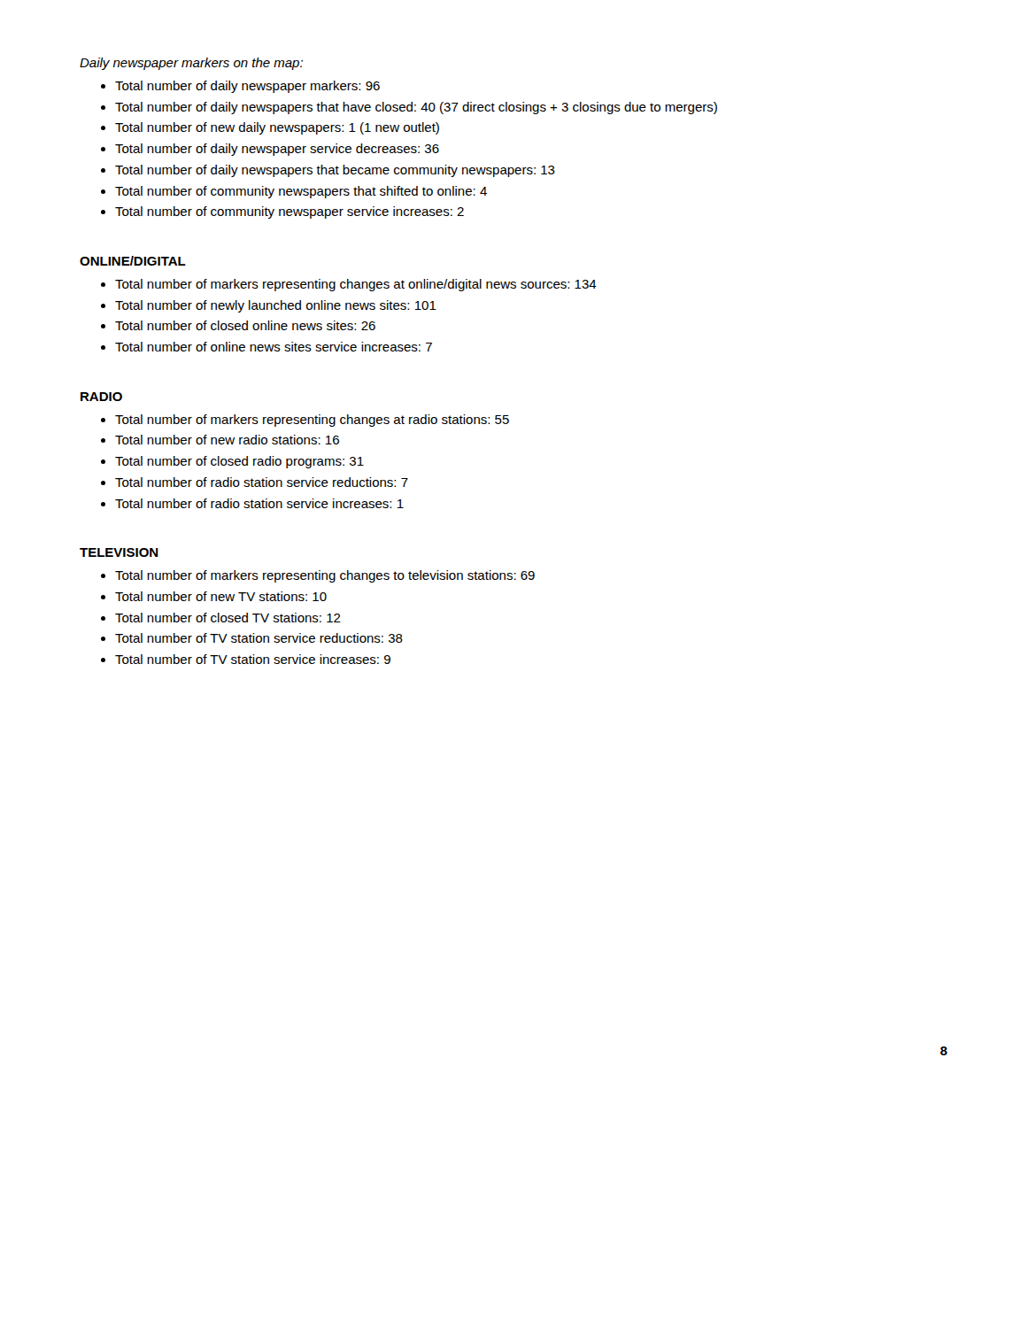Daily newspaper markers on the map:
Total number of daily newspaper markers: 96
Total number of daily newspapers that have closed: 40 (37 direct closings + 3 closings due to mergers)
Total number of new daily newspapers: 1 (1 new outlet)
Total number of daily newspaper service decreases: 36
Total number of daily newspapers that became community newspapers: 13
Total number of community newspapers that shifted to online: 4
Total number of community newspaper service increases: 2
Online/Digital
Total number of markers representing changes at online/digital news sources: 134
Total number of newly launched online news sites: 101
Total number of closed online news sites: 26
Total number of online news sites service increases: 7
Radio
Total number of markers representing changes at radio stations: 55
Total number of new radio stations: 16
Total number of closed radio programs: 31
Total number of radio station service reductions: 7
Total number of radio station service increases: 1
Television
Total number of markers representing changes to television stations: 69
Total number of new TV stations: 10
Total number of closed TV stations: 12
Total number of TV station service reductions: 38
Total number of TV station service increases: 9
8